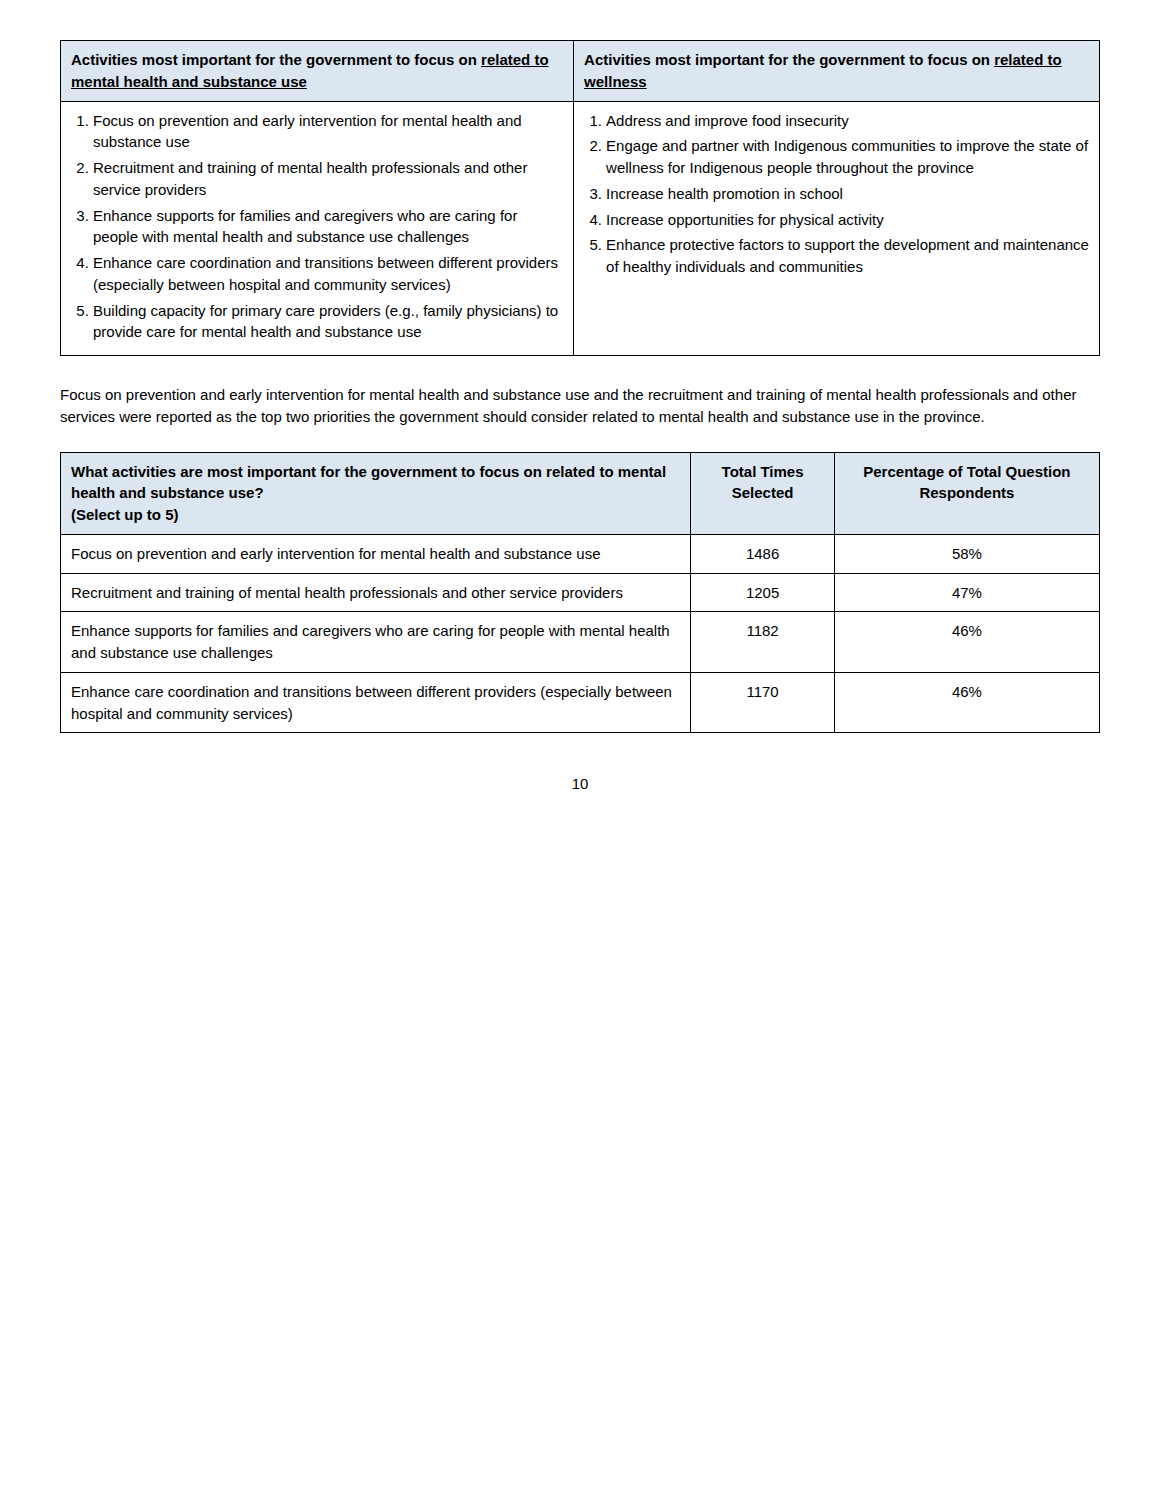| Activities most important for the government to focus on related to mental health and substance use | Activities most important for the government to focus on related to wellness |
| --- | --- |
| Focus on prevention and early intervention for mental health and substance use Recruitment and training of mental health professionals and other service providers Enhance supports for families and caregivers who are caring for people with mental health and substance use challenges Enhance care coordination and transitions between different providers (especially between hospital and community services) Building capacity for primary care providers (e.g., family physicians) to provide care for mental health and substance use | Address and improve food insecurity Engage and partner with Indigenous communities to improve the state of wellness for Indigenous people throughout the province Increase health promotion in school Increase opportunities for physical activity Enhance protective factors to support the development and maintenance of healthy individuals and communities |
Focus on prevention and early intervention for mental health and substance use and the recruitment and training of mental health professionals and other services were reported as the top two priorities the government should consider related to mental health and substance use in the province.
| What activities are most important for the government to focus on related to mental health and substance use? (Select up to 5) | Total Times Selected | Percentage of Total Question Respondents |
| --- | --- | --- |
| Focus on prevention and early intervention for mental health and substance use | 1486 | 58% |
| Recruitment and training of mental health professionals and other service providers | 1205 | 47% |
| Enhance supports for families and caregivers who are caring for people with mental health and substance use challenges | 1182 | 46% |
| Enhance care coordination and transitions between different providers (especially between hospital and community services) | 1170 | 46% |
10